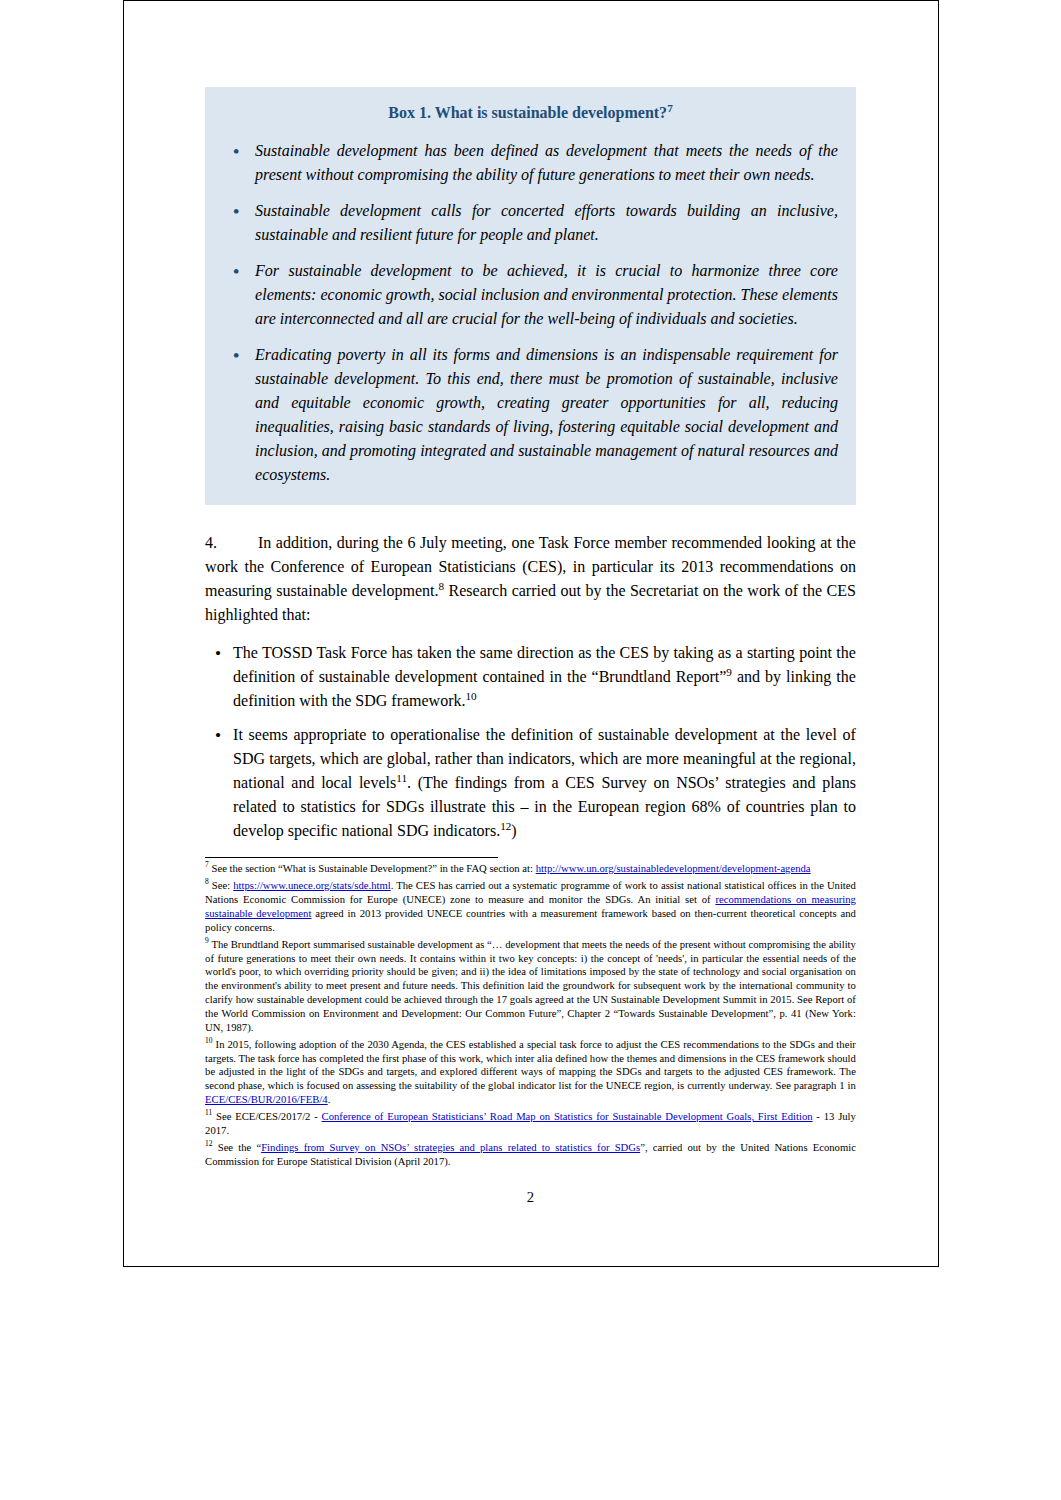Box 1. What is sustainable development?7
Sustainable development has been defined as development that meets the needs of the present without compromising the ability of future generations to meet their own needs.
Sustainable development calls for concerted efforts towards building an inclusive, sustainable and resilient future for people and planet.
For sustainable development to be achieved, it is crucial to harmonize three core elements: economic growth, social inclusion and environmental protection. These elements are interconnected and all are crucial for the well-being of individuals and societies.
Eradicating poverty in all its forms and dimensions is an indispensable requirement for sustainable development. To this end, there must be promotion of sustainable, inclusive and equitable economic growth, creating greater opportunities for all, reducing inequalities, raising basic standards of living, fostering equitable social development and inclusion, and promoting integrated and sustainable management of natural resources and ecosystems.
4. In addition, during the 6 July meeting, one Task Force member recommended looking at the work the Conference of European Statisticians (CES), in particular its 2013 recommendations on measuring sustainable development.8 Research carried out by the Secretariat on the work of the CES highlighted that:
The TOSSD Task Force has taken the same direction as the CES by taking as a starting point the definition of sustainable development contained in the “Brundtland Report”9 and by linking the definition with the SDG framework.10
It seems appropriate to operationalise the definition of sustainable development at the level of SDG targets, which are global, rather than indicators, which are more meaningful at the regional, national and local levels11. (The findings from a CES Survey on NSOs’ strategies and plans related to statistics for SDGs illustrate this – in the European region 68% of countries plan to develop specific national SDG indicators.12)
7 See the section “What is Sustainable Development?” in the FAQ section at: http://www.un.org/sustainabledevelopment/development-agenda
8 See: https://www.unece.org/stats/sde.html. The CES has carried out a systematic programme of work to assist national statistical offices in the United Nations Economic Commission for Europe (UNECE) zone to measure and monitor the SDGs. An initial set of recommendations on measuring sustainable development agreed in 2013 provided UNECE countries with a measurement framework based on then-current theoretical concepts and policy concerns.
9 The Brundtland Report summarised sustainable development as “… development that meets the needs of the present without compromising the ability of future generations to meet their own needs. It contains within it two key concepts: i) the concept of 'needs', in particular the essential needs of the world's poor, to which overriding priority should be given; and ii) the idea of limitations imposed by the state of technology and social organisation on the environment's ability to meet present and future needs. This definition laid the groundwork for subsequent work by the international community to clarify how sustainable development could be achieved through the 17 goals agreed at the UN Sustainable Development Summit in 2015. See Report of the World Commission on Environment and Development: Our Common Future”, Chapter 2 “Towards Sustainable Development”, p. 41 (New York: UN, 1987).
10 In 2015, following adoption of the 2030 Agenda, the CES established a special task force to adjust the CES recommendations to the SDGs and their targets. The task force has completed the first phase of this work, which inter alia defined how the themes and dimensions in the CES framework should be adjusted in the light of the SDGs and targets, and explored different ways of mapping the SDGs and targets to the adjusted CES framework. The second phase, which is focused on assessing the suitability of the global indicator list for the UNECE region, is currently underway. See paragraph 1 in ECE/CES/BUR/2016/FEB/4.
11 See ECE/CES/2017/2 - Conference of European Statisticians’ Road Map on Statistics for Sustainable Development Goals, First Edition - 13 July 2017.
12 See the “Findings from Survey on NSOs’ strategies and plans related to statistics for SDGs”, carried out by the United Nations Economic Commission for Europe Statistical Division (April 2017).
2